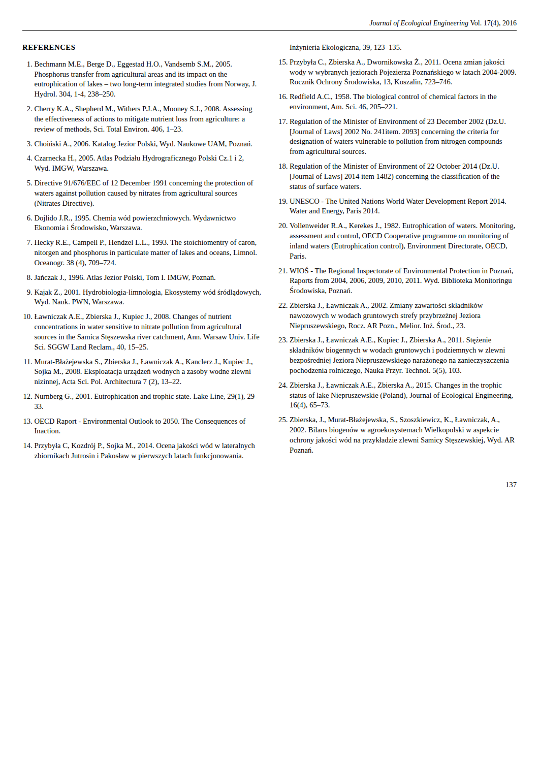Journal of Ecological Engineering Vol. 17(4), 2016
REFERENCES
Bechmann M.E., Berge D., Eggestad H.O., Vandsemb S.M., 2005. Phosphorus transfer from agricultural areas and its impact on the eutrophication of lakes – two long-term integrated studies from Norway, J. Hydrol. 304, 1-4, 238–250.
Cherry K.A., Shepherd M., Withers P.J.A., Mooney S.J., 2008. Assessing the effectiveness of actions to mitigate nutrient loss from agriculture: a review of methods, Sci. Total Environ. 406, 1–23.
Choiński A., 2006. Katalog Jezior Polski, Wyd. Naukowe UAM, Poznań.
Czarnecka H., 2005. Atlas Podziału Hydrograficznego Polski Cz.1 i 2, Wyd. IMGW, Warszawa.
Directive 91/676/EEC of 12 December 1991 concerning the protection of waters against pollution caused by nitrates from agricultural sources (Nitrates Directive).
Dojlido J.R., 1995. Chemia wód powierzchniowych. Wydawnictwo Ekonomia i Środowisko, Warszawa.
Hecky R.E., Campell P., Hendzel L.L., 1993. The stoichiomentry of caron, nitorgen and phosphorus in particulate matter of lakes and oceans, Limnol. Oceanogr. 38 (4), 709–724.
Jańczak J., 1996. Atlas Jezior Polski, Tom I. IMGW, Poznań.
Kajak Z., 2001. Hydrobiologia-limnologia, Ekosystemy wód śródlądowych, Wyd. Nauk. PWN, Warszawa.
Ławniczak A.E., Zbierska J., Kupiec J., 2008. Changes of nutrient concentrations in water sensitive to nitrate pollution from agricultural sources in the Samica Stęszewska river catchment, Ann. Warsaw Univ. Life Sci. SGGW Land Reclam., 40, 15–25.
Murat-Błażejewska S., Zbierska J., Ławniczak A., Kanclerz J., Kupiec J., Sojka M., 2008. Eksploatacja urządzeń wodnych a zasoby wodne zlewni nizinnej, Acta Sci. Pol. Architectura 7 (2), 13–22.
Nurnberg G., 2001. Eutrophication and trophic state. Lake Line, 29(1), 29–33.
OECD Raport - Environmental Outlook to 2050. The Consequences of Inaction.
Przybyła C, Kozdrój P., Sojka M., 2014. Ocena jakości wód w lateralnych zbiornikach Jutrosin i Pakosław w pierwszych latach funkcjonowania. Inżynieria Ekologiczna, 39, 123–135.
Przybyła C., Zbierska A., Dwornikowska Ż., 2011. Ocena zmian jakości wody w wybranych jeziorach Pojezierza Poznańskiego w latach 2004-2009. Rocznik Ochrony Środowiska, 13, Koszalin, 723–746.
Redfield A.C., 1958. The biological control of chemical factors in the environment, Am. Sci. 46, 205–221.
Regulation of the Minister of Environment of 23 December 2002 (Dz.U. [Journal of Laws] 2002 No. 241item. 2093] concerning the criteria for designation of waters vulnerable to pollution from nitrogen compounds from agricultural sources.
Regulation of the Minister of Environment of 22 October 2014 (Dz.U. [Journal of Laws] 2014 item 1482) concerning the classification of the status of surface waters.
UNESCO - The United Nations World Water Development Report 2014. Water and Energy, Paris 2014.
Vollenweider R.A., Kerekes J., 1982. Eutrophication of waters. Monitoring, assessment and control, OECD Cooperative programme on monitoring of inland waters (Eutrophication control), Environment Directorate, OECD, Paris.
WIOŚ - The Regional Inspectorate of Environmental Protection in Poznań, Raports from 2004, 2006, 2009, 2010, 2011. Wyd. Biblioteka Monitoringu Środowiska, Poznań.
Zbierska J., Ławniczak A., 2002. Zmiany zawartości składników nawozowych w wodach gruntowych strefy przybrzeżnej Jeziora Niepruszewskiego, Rocz. AR Pozn., Melior. Inż. Środ., 23.
Zbierska J., Ławniczak A.E., Kupiec J., Zbierska A., 2011. Stężenie składników biogennych w wodach gruntowych i podziemnych w zlewni bezpośredniej Jeziora Niepruszewskiego narażonego na zanieczyszczenia pochodzenia rolniczego, Nauka Przyr. Technol. 5(5), 103.
Zbierska J., Ławniczak A.E., Zbierska A., 2015. Changes in the trophic status of lake Niepruszewskie (Poland), Journal of Ecological Engineering, 16(4), 65–73.
Zbierska, J., Murat-Błażejewska, S., Szoszkiewicz, K., Ławniczak, A., 2002. Bilans biogenów w agroekosystemach Wielkopolski w aspekcie ochrony jakości wód na przykładzie zlewni Samicy Stęszewskiej, Wyd. AR Poznań.
137